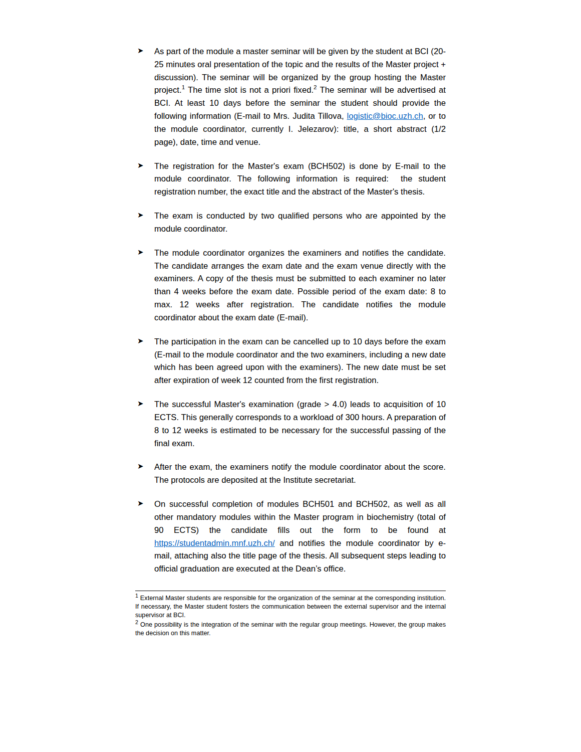As part of the module a master seminar will be given by the student at BCI (20-25 minutes oral presentation of the topic and the results of the Master project + discussion). The seminar will be organized by the group hosting the Master project.1 The time slot is not a priori fixed.2 The seminar will be advertised at BCI. At least 10 days before the seminar the student should provide the following information (E-mail to Mrs. Judita Tillova, logistic@bioc.uzh.ch, or to the module coordinator, currently I. Jelezarov): title, a short abstract (1/2 page), date, time and venue.
The registration for the Master's exam (BCH502) is done by E-mail to the module coordinator. The following information is required: the student registration number, the exact title and the abstract of the Master's thesis.
The exam is conducted by two qualified persons who are appointed by the module coordinator.
The module coordinator organizes the examiners and notifies the candidate. The candidate arranges the exam date and the exam venue directly with the examiners. A copy of the thesis must be submitted to each examiner no later than 4 weeks before the exam date. Possible period of the exam date: 8 to max. 12 weeks after registration. The candidate notifies the module coordinator about the exam date (E-mail).
The participation in the exam can be cancelled up to 10 days before the exam (E-mail to the module coordinator and the two examiners, including a new date which has been agreed upon with the examiners). The new date must be set after expiration of week 12 counted from the first registration.
The successful Master's examination (grade > 4.0) leads to acquisition of 10 ECTS. This generally corresponds to a workload of 300 hours. A preparation of 8 to 12 weeks is estimated to be necessary for the successful passing of the final exam.
After the exam, the examiners notify the module coordinator about the score. The protocols are deposited at the Institute secretariat.
On successful completion of modules BCH501 and BCH502, as well as all other mandatory modules within the Master program in biochemistry (total of 90 ECTS) the candidate fills out the form to be found at https://studentadmin.mnf.uzh.ch/ and notifies the module coordinator by e-mail, attaching also the title page of the thesis. All subsequent steps leading to official graduation are executed at the Dean’s office.
1 External Master students are responsible for the organization of the seminar at the corresponding institution. If necessary, the Master student fosters the communication between the external supervisor and the internal supervisor at BCI.
2 One possibility is the integration of the seminar with the regular group meetings. However, the group makes the decision on this matter.